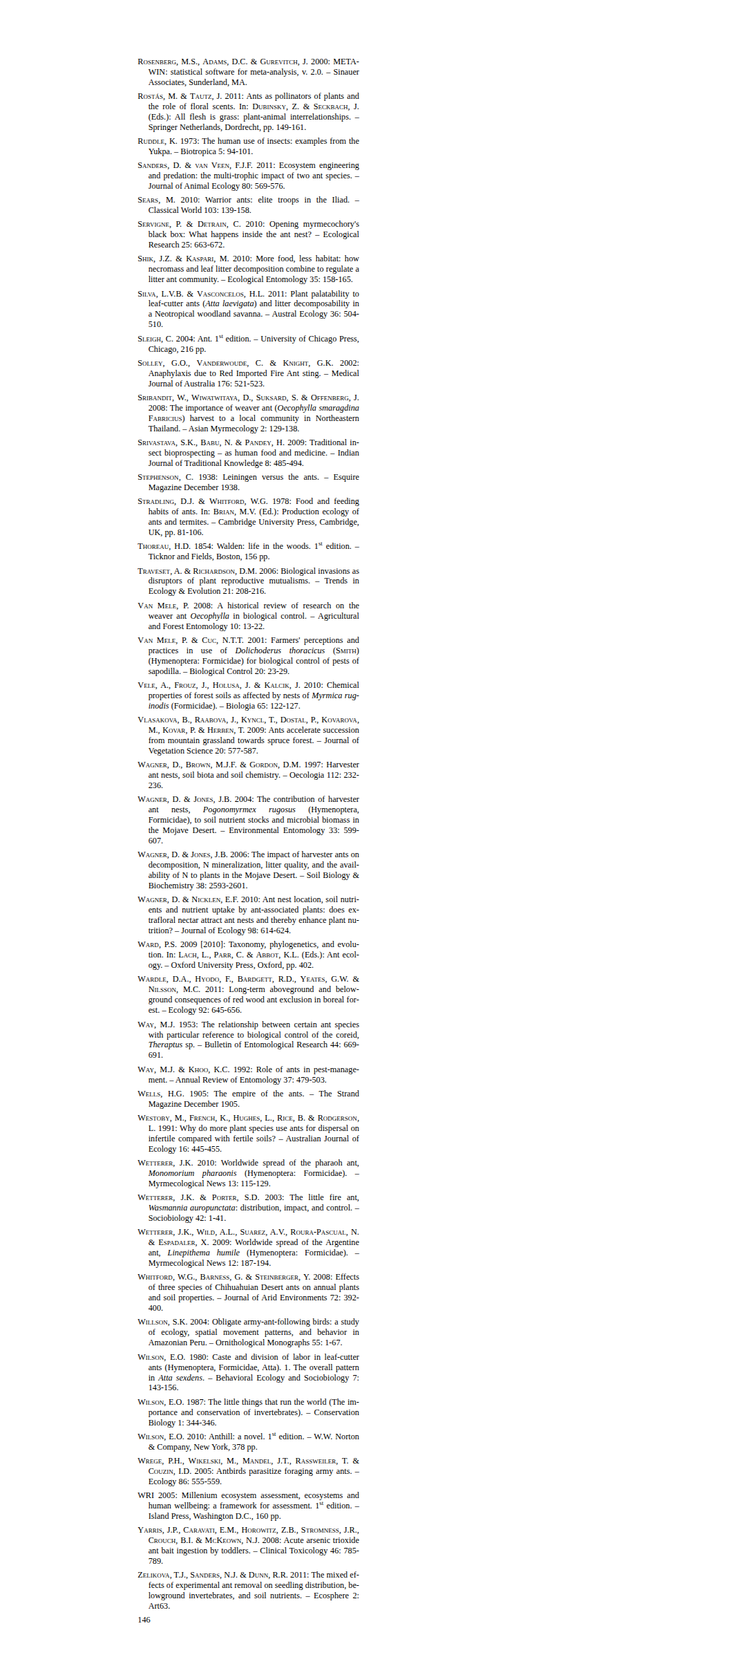Rosenberg, M.S., Adams, D.C. & Gurevitch, J. 2000: META-WIN: statistical software for meta-analysis, v. 2.0. – Sinauer Associates, Sunderland, MA.
Rostás, M. & Tautz, J. 2011: Ants as pollinators of plants and the role of floral scents. In: Dubinsky, Z. & Seckbach, J. (Eds.): All flesh is grass: plant-animal interrelationships. – Springer Netherlands, Dordrecht, pp. 149-161.
Ruddle, K. 1973: The human use of insects: examples from the Yukpa. – Biotropica 5: 94-101.
Sanders, D. & van Veen, F.J.F. 2011: Ecosystem engineering and predation: the multi-trophic impact of two ant species. – Journal of Animal Ecology 80: 569-576.
Sears, M. 2010: Warrior ants: elite troops in the Iliad. – Classical World 103: 139-158.
Servigne, P. & Detrain, C. 2010: Opening myrmecochory's black box: What happens inside the ant nest? – Ecological Research 25: 663-672.
Shik, J.Z. & Kaspari, M. 2010: More food, less habitat: how necromass and leaf litter decomposition combine to regulate a litter ant community. – Ecological Entomology 35: 158-165.
Silva, L.V.B. & Vasconcelos, H.L. 2011: Plant palatability to leaf-cutter ants (Atta laevigata) and litter decomposability in a Neotropical woodland savanna. – Austral Ecology 36: 504-510.
Sleigh, C. 2004: Ant. 1st edition. – University of Chicago Press, Chicago, 216 pp.
Solley, G.O., Vanderwoude, C. & Knight, G.K. 2002: Anaphylaxis due to Red Imported Fire Ant sting. – Medical Journal of Australia 176: 521-523.
Sribandit, W., Wiwatwitaya, D., Suksard, S. & Offenberg, J. 2008: The importance of weaver ant (Oecophylla smaragdina Fabricius) harvest to a local community in Northeastern Thailand. – Asian Myrmecology 2: 129-138.
Srivastava, S.K., Babu, N. & Pandey, H. 2009: Traditional insect bioprospecting – as human food and medicine. – Indian Journal of Traditional Knowledge 8: 485-494.
Stephenson, C. 1938: Leiningen versus the ants. – Esquire Magazine December 1938.
Stradling, D.J. & Whitford, W.G. 1978: Food and feeding habits of ants. In: Brian, M.V. (Ed.): Production ecology of ants and termites. – Cambridge University Press, Cambridge, UK, pp. 81-106.
Thoreau, H.D. 1854: Walden: life in the woods. 1st edition. – Ticknor and Fields, Boston, 156 pp.
Traveset, A. & Richardson, D.M. 2006: Biological invasions as disruptors of plant reproductive mutualisms. – Trends in Ecology & Evolution 21: 208-216.
Van Mele, P. 2008: A historical review of research on the weaver ant Oecophylla in biological control. – Agricultural and Forest Entomology 10: 13-22.
Van Mele, P. & Cuc, N.T.T. 2001: Farmers' perceptions and practices in use of Dolichoderus thoracicus (Smith) (Hymenoptera: Formicidae) for biological control of pests of sapodilla. – Biological Control 20: 23-29.
Vele, A., Frouz, J., Holusa, J. & Kalcik, J. 2010: Chemical properties of forest soils as affected by nests of Myrmica ruginodis (Formicidae). – Biologia 65: 122-127.
Vlasakova, B., Raabova, J., Kyncl, T., Dostal, P., Kovarova, M., Kovar, P. & Herben, T. 2009: Ants accelerate succession from mountain grassland towards spruce forest. – Journal of Vegetation Science 20: 577-587.
Wagner, D., Brown, M.J.F. & Gordon, D.M. 1997: Harvester ant nests, soil biota and soil chemistry. – Oecologia 112: 232-236.
Wagner, D. & Jones, J.B. 2004: The contribution of harvester ant nests, Pogonomyrmex rugosus (Hymenoptera, Formicidae), to soil nutrient stocks and microbial biomass in the Mojave Desert. – Environmental Entomology 33: 599-607.
Wagner, D. & Jones, J.B. 2006: The impact of harvester ants on decomposition, N mineralization, litter quality, and the availability of N to plants in the Mojave Desert. – Soil Biology & Biochemistry 38: 2593-2601.
Wagner, D. & Nicklen, E.F. 2010: Ant nest location, soil nutrients and nutrient uptake by ant-associated plants: does extrafloral nectar attract ant nests and thereby enhance plant nutrition? – Journal of Ecology 98: 614-624.
Ward, P.S. 2009 [2010]: Taxonomy, phylogenetics, and evolution. In: Lach, L., Parr, C. & Abbot, K.L. (Eds.): Ant ecology. – Oxford University Press, Oxford, pp. 402.
Wardle, D.A., Hyodo, F., Bardgett, R.D., Yeates, G.W. & Nilsson, M.C. 2011: Long-term aboveground and belowground consequences of red wood ant exclusion in boreal forest. – Ecology 92: 645-656.
Way, M.J. 1953: The relationship between certain ant species with particular reference to biological control of the coreid, Theraptus sp. – Bulletin of Entomological Research 44: 669-691.
Way, M.J. & Khoo, K.C. 1992: Role of ants in pest-management. – Annual Review of Entomology 37: 479-503.
Wells, H.G. 1905: The empire of the ants. – The Strand Magazine December 1905.
Westoby, M., French, K., Hughes, L., Rice, B. & Rodgerson, L. 1991: Why do more plant species use ants for dispersal on infertile compared with fertile soils? – Australian Journal of Ecology 16: 445-455.
Wetterer, J.K. 2010: Worldwide spread of the pharaoh ant, Monomorium pharaonis (Hymenoptera: Formicidae). – Myrmecological News 13: 115-129.
Wetterer, J.K. & Porter, S.D. 2003: The little fire ant, Wasmannia auropunctata: distribution, impact, and control. – Sociobiology 42: 1-41.
Wetterer, J.K., Wild, A.L., Suarez, A.V., Roura-Pascual, N. & Espadaler, X. 2009: Worldwide spread of the Argentine ant, Linepithema humile (Hymenoptera: Formicidae). – Myrmecological News 12: 187-194.
Whitford, W.G., Barness, G. & Steinberger, Y. 2008: Effects of three species of Chihuahuian Desert ants on annual plants and soil properties. – Journal of Arid Environments 72: 392-400.
Willson, S.K. 2004: Obligate army-ant-following birds: a study of ecology, spatial movement patterns, and behavior in Amazonian Peru. – Ornithological Monographs 55: 1-67.
Wilson, E.O. 1980: Caste and division of labor in leaf-cutter ants (Hymenoptera, Formicidae, Atta). 1. The overall pattern in Atta sexdens. – Behavioral Ecology and Sociobiology 7: 143-156.
Wilson, E.O. 1987: The little things that run the world (The importance and conservation of invertebrates). – Conservation Biology 1: 344-346.
Wilson, E.O. 2010: Anthill: a novel. 1st edition. – W.W. Norton & Company, New York, 378 pp.
Wrege, P.H., Wikelski, M., Mandel, J.T., Rassweiler, T. & Couzin, I.D. 2005: Antbirds parasitize foraging army ants. – Ecology 86: 555-559.
WRI 2005: Millenium ecosystem assessment, ecosystems and human wellbeing: a framework for assessment. 1st edition. – Island Press, Washington D.C., 160 pp.
Yarris, J.P., Caravati, E.M., Horowitz, Z.B., Stromness, J.R., Crouch, B.I. & McKeown, N.J. 2008: Acute arsenic trioxide ant bait ingestion by toddlers. – Clinical Toxicology 46: 785-789.
Zelikova, T.J., Sanders, N.J. & Dunn, R.R. 2011: The mixed effects of experimental ant removal on seedling distribution, belowground invertebrates, and soil nutrients. – Ecosphere 2: Art63.
146